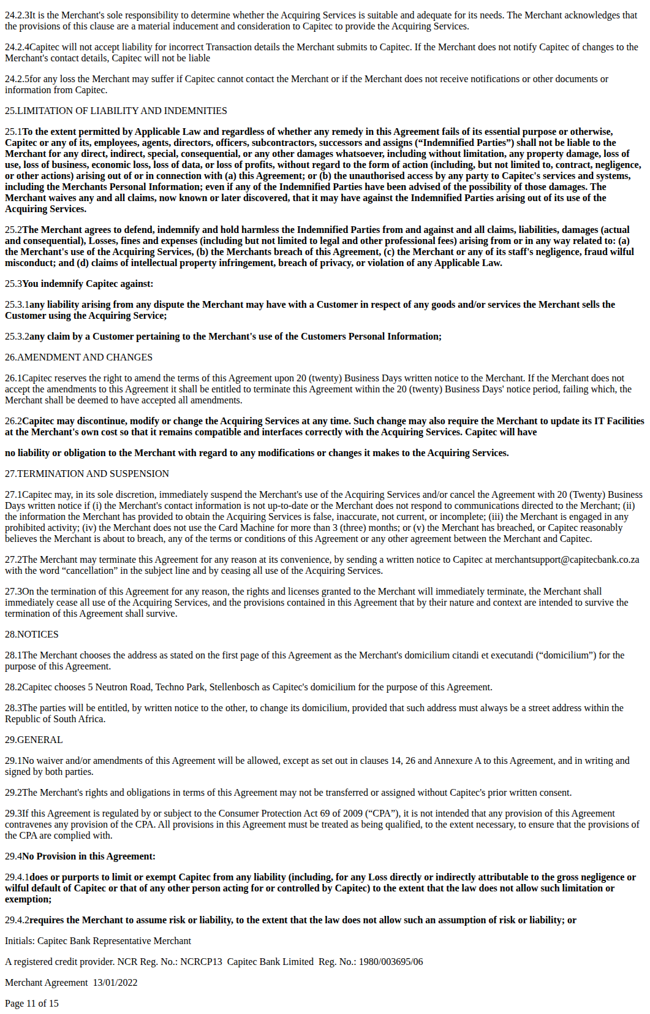24.2.3 It is the Merchant's sole responsibility to determine whether the Acquiring Services is suitable and adequate for its needs. The Merchant acknowledges that the provisions of this clause are a material inducement and consideration to Capitec to provide the Acquiring Services.
24.2.4 Capitec will not accept liability for incorrect Transaction details the Merchant submits to Capitec. If the Merchant does not notify Capitec of changes to the Merchant's contact details, Capitec will not be liable
24.2.5 for any loss the Merchant may suffer if Capitec cannot contact the Merchant or if the Merchant does not receive notifications or other documents or information from Capitec.
25. LIMITATION OF LIABILITY AND INDEMNITIES
25.1 To the extent permitted by Applicable Law and regardless of whether any remedy in this Agreement fails of its essential purpose or otherwise, Capitec or any of its, employees, agents, directors, officers, subcontractors, successors and assigns (“Indemnified Parties”) shall not be liable to the Merchant for any direct, indirect, special, consequential, or any other damages whatsoever, including without limitation, any property damage, loss of use, loss of business, economic loss, loss of data, or loss of profits, without regard to the form of action (including, but not limited to, contract, negligence, or other actions) arising out of or in connection with (a) this Agreement; or (b) the unauthorised access by any party to Capitec's services and systems, including the Merchants Personal Information; even if any of the Indemnified Parties have been advised of the possibility of those damages. The Merchant waives any and all claims, now known or later discovered, that it may have against the Indemnified Parties arising out of its use of the Acquiring Services.
25.2 The Merchant agrees to defend, indemnify and hold harmless the Indemnified Parties from and against and all claims, liabilities, damages (actual and consequential), Losses, fines and expenses (including but not limited to legal and other professional fees) arising from or in any way related to: (a) the Merchant's use of the Acquiring Services, (b) the Merchants breach of this Agreement, (c) the Merchant or any of its staff's negligence, fraud wilful misconduct; and (d) claims of intellectual property infringement, breach of privacy, or violation of any Applicable Law.
25.3 You indemnify Capitec against:
25.3.1 any liability arising from any dispute the Merchant may have with a Customer in respect of any goods and/or services the Merchant sells the Customer using the Acquiring Service;
25.3.2 any claim by a Customer pertaining to the Merchant's use of the Customers Personal Information;
26. AMENDMENT AND CHANGES
26.1 Capitec reserves the right to amend the terms of this Agreement upon 20 (twenty) Business Days written notice to the Merchant. If the Merchant does not accept the amendments to this Agreement it shall be entitled to terminate this Agreement within the 20 (twenty) Business Days' notice period, failing which, the Merchant shall be deemed to have accepted all amendments.
26.2 Capitec may discontinue, modify or change the Acquiring Services at any time. Such change may also require the Merchant to update its IT Facilities at the Merchant's own cost so that it remains compatible and interfaces correctly with the Acquiring Services. Capitec will have
no liability or obligation to the Merchant with regard to any modifications or changes it makes to the Acquiring Services.
27. TERMINATION AND SUSPENSION
27.1 Capitec may, in its sole discretion, immediately suspend the Merchant's use of the Acquiring Services and/or cancel the Agreement with 20 (Twenty) Business Days written notice if (i) the Merchant's contact information is not up-to-date or the Merchant does not respond to communications directed to the Merchant; (ii) the information the Merchant has provided to obtain the Acquiring Services is false, inaccurate, not current, or incomplete; (iii) the Merchant is engaged in any prohibited activity; (iv) the Merchant does not use the Card Machine for more than 3 (three) months; or (v) the Merchant has breached, or Capitec reasonably believes the Merchant is about to breach, any of the terms or conditions of this Agreement or any other agreement between the Merchant and Capitec.
27.2 The Merchant may terminate this Agreement for any reason at its convenience, by sending a written notice to Capitec at merchantsupport@capitecbank.co.za with the word “cancellation” in the subject line and by ceasing all use of the Acquiring Services.
27.3 On the termination of this Agreement for any reason, the rights and licenses granted to the Merchant will immediately terminate, the Merchant shall immediately cease all use of the Acquiring Services, and the provisions contained in this Agreement that by their nature and context are intended to survive the termination of this Agreement shall survive.
28. NOTICES
28.1 The Merchant chooses the address as stated on the first page of this Agreement as the Merchant's domicilium citandi et executandi (“domicilium”) for the purpose of this Agreement.
28.2 Capitec chooses 5 Neutron Road, Techno Park, Stellenbosch as Capitec's domicilium for the purpose of this Agreement.
28.3 The parties will be entitled, by written notice to the other, to change its domicilium, provided that such address must always be a street address within the Republic of South Africa.
29. GENERAL
29.1 No waiver and/or amendments of this Agreement will be allowed, except as set out in clauses 14, 26 and Annexure A to this Agreement, and in writing and signed by both parties.
29.2 The Merchant's rights and obligations in terms of this Agreement may not be transferred or assigned without Capitec's prior written consent.
29.3 If this Agreement is regulated by or subject to the Consumer Protection Act 69 of 2009 (“CPA”), it is not intended that any provision of this Agreement contravenes any provision of the CPA. All provisions in this Agreement must be treated as being qualified, to the extent necessary, to ensure that the provisions of the CPA are complied with.
29.4 No Provision in this Agreement:
29.4.1 does or purports to limit or exempt Capitec from any liability (including, for any Loss directly or indirectly attributable to the gross negligence or wilful default of Capitec or that of any other person acting for or controlled by Capitec) to the extent that the law does not allow such limitation or exemption;
29.4.2 requires the Merchant to assume risk or liability, to the extent that the law does not allow such an assumption of risk or liability; or
Initials: Capitec Bank Representative Merchant
A registered credit provider. NCR Reg. No.: NCRCP13 Capitec Bank Limited Reg. No.: 1980/003695/06
Merchant Agreement 13/01/2022
Page 11 of 15